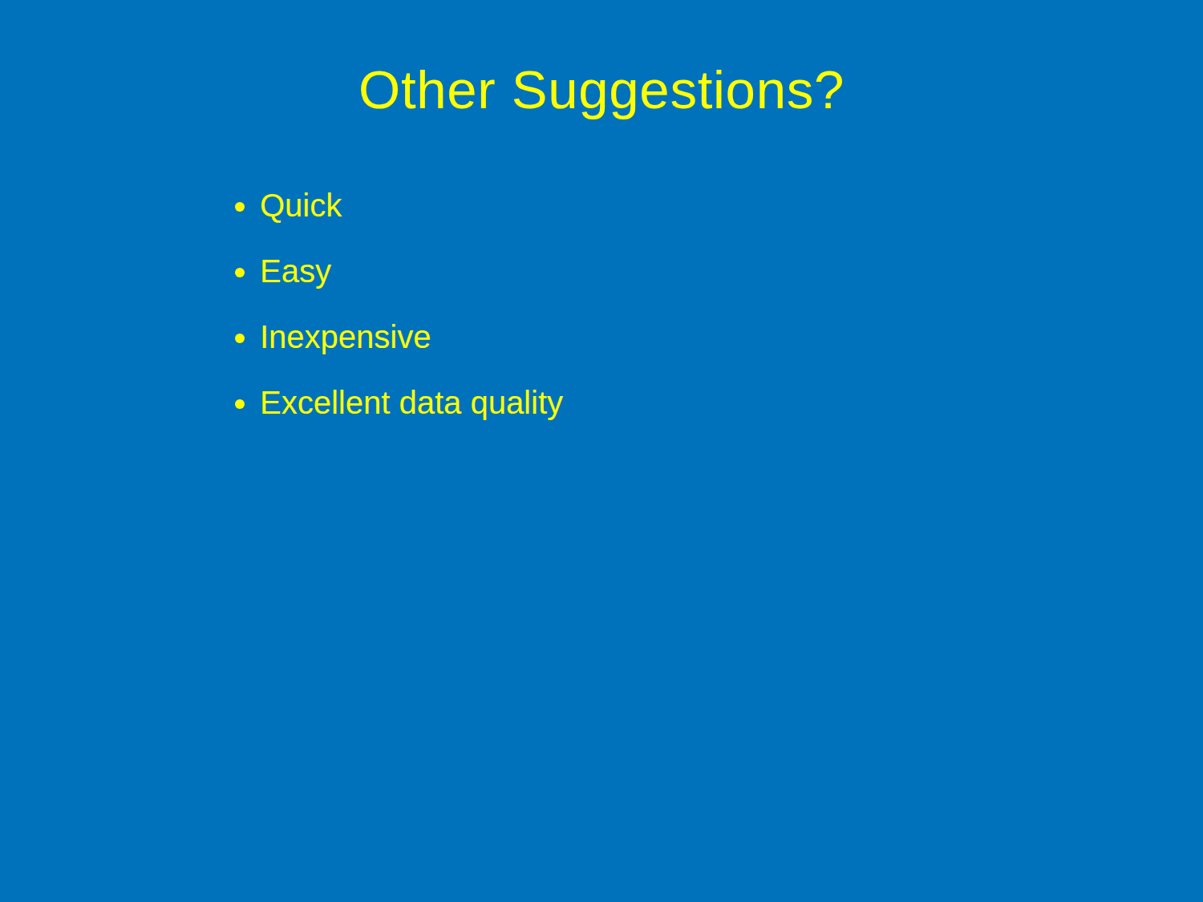Other Suggestions?
Quick
Easy
Inexpensive
Excellent data quality